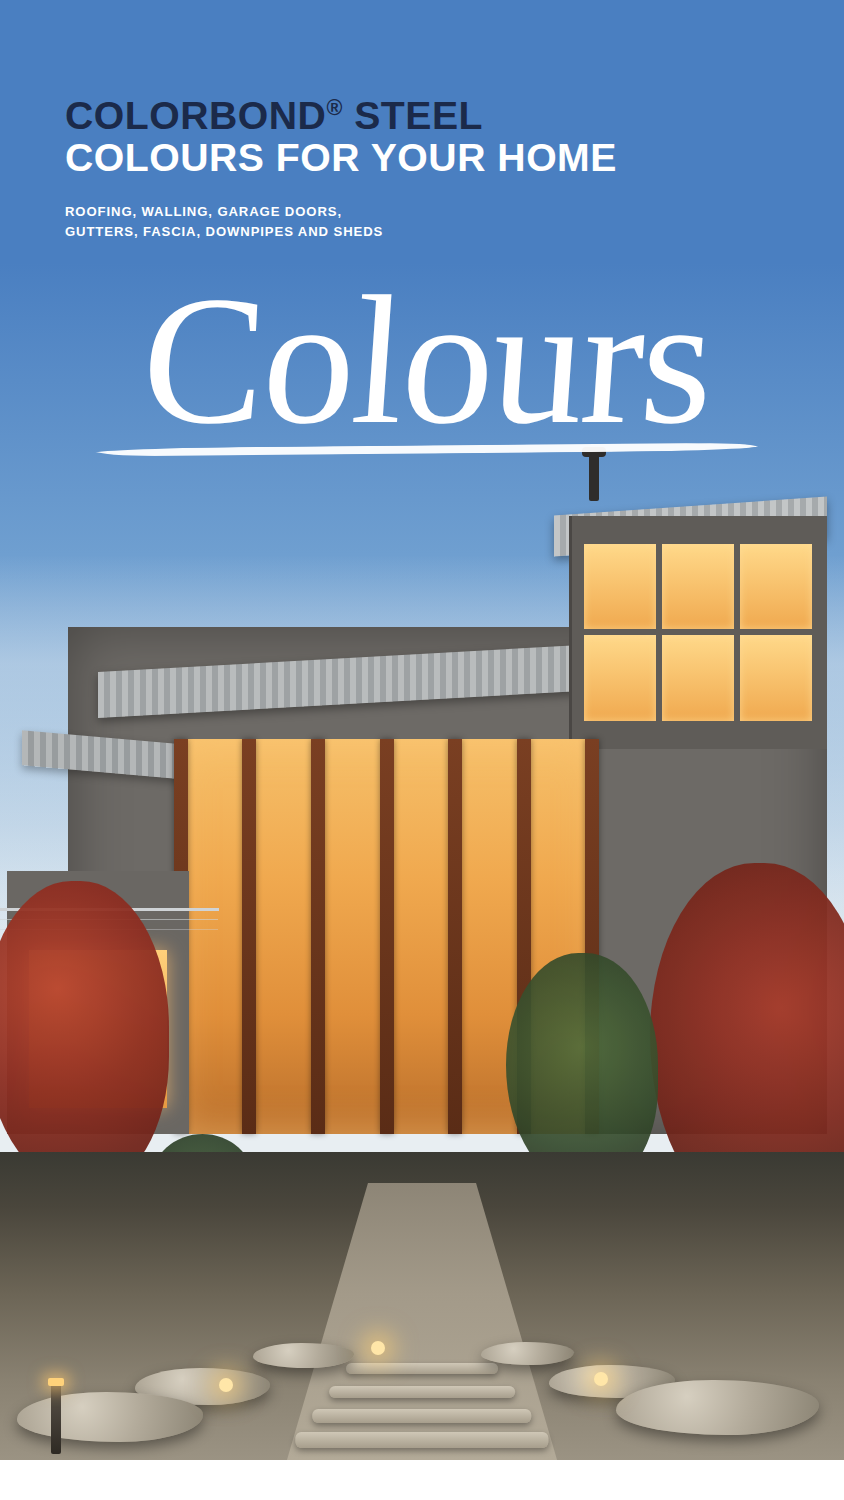COLORBOND® STEEL COLOURS FOR YOUR HOME
ROOFING, WALLING, GARAGE DOORS,
GUTTERS, FASCIA, DOWNPIPES AND SHEDS
Colours
Colours